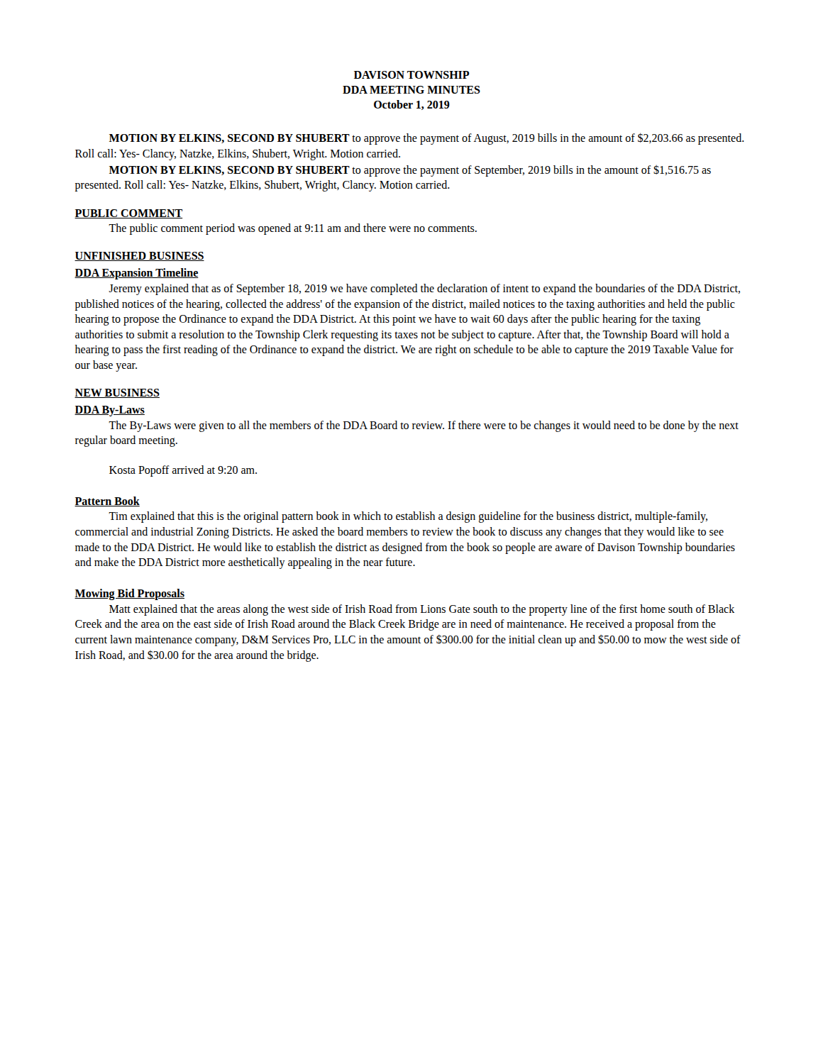DAVISON TOWNSHIP
DDA MEETING MINUTES
October 1, 2019
MOTION BY ELKINS, SECOND BY SHUBERT to approve the payment of August, 2019 bills in the amount of $2,203.66 as presented. Roll call: Yes- Clancy, Natzke, Elkins, Shubert, Wright. Motion carried.
MOTION BY ELKINS, SECOND BY SHUBERT to approve the payment of September, 2019 bills in the amount of $1,516.75 as presented. Roll call: Yes- Natzke, Elkins, Shubert, Wright, Clancy. Motion carried.
PUBLIC COMMENT
The public comment period was opened at 9:11 am and there were no comments.
UNFINISHED BUSINESS
DDA Expansion Timeline
Jeremy explained that as of September 18, 2019 we have completed the declaration of intent to expand the boundaries of the DDA District, published notices of the hearing, collected the address' of the expansion of the district, mailed notices to the taxing authorities and held the public hearing to propose the Ordinance to expand the DDA District. At this point we have to wait 60 days after the public hearing for the taxing authorities to submit a resolution to the Township Clerk requesting its taxes not be subject to capture. After that, the Township Board will hold a hearing to pass the first reading of the Ordinance to expand the district. We are right on schedule to be able to capture the 2019 Taxable Value for our base year.
NEW BUSINESS
DDA By-Laws
The By-Laws were given to all the members of the DDA Board to review. If there were to be changes it would need to be done by the next regular board meeting.
Kosta Popoff arrived at 9:20 am.
Pattern Book
Tim explained that this is the original pattern book in which to establish a design guideline for the business district, multiple-family, commercial and industrial Zoning Districts. He asked the board members to review the book to discuss any changes that they would like to see made to the DDA District. He would like to establish the district as designed from the book so people are aware of Davison Township boundaries and make the DDA District more aesthetically appealing in the near future.
Mowing Bid Proposals
Matt explained that the areas along the west side of Irish Road from Lions Gate south to the property line of the first home south of Black Creek and the area on the east side of Irish Road around the Black Creek Bridge are in need of maintenance. He received a proposal from the current lawn maintenance company, D&M Services Pro, LLC in the amount of $300.00 for the initial clean up and $50.00 to mow the west side of Irish Road, and $30.00 for the area around the bridge.